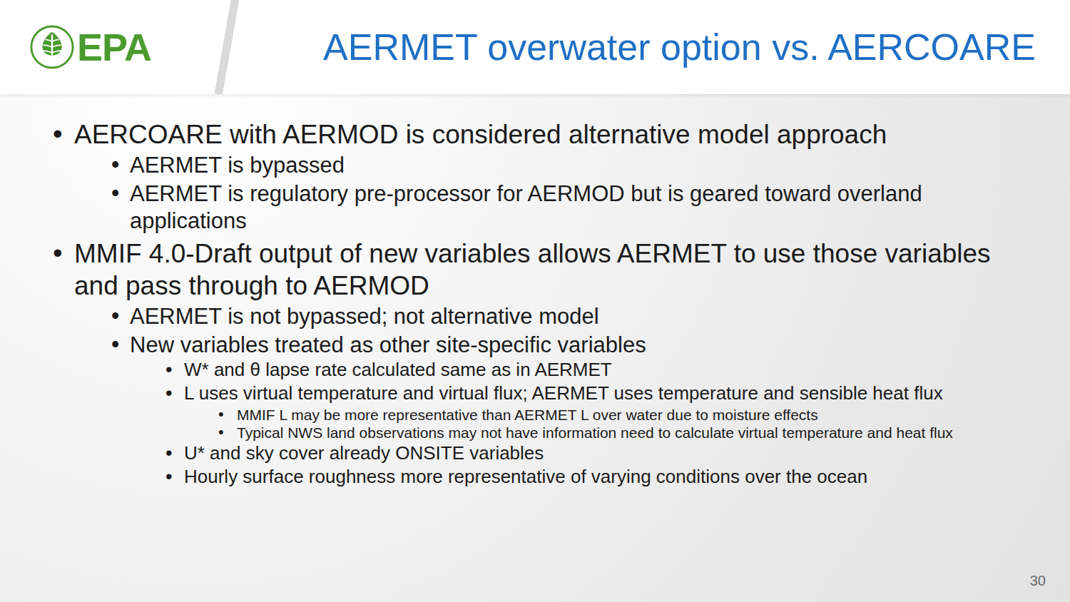EPA
AERMET overwater option vs. AERCOARE
AERCOARE with AERMOD is considered alternative model approach
AERMET is bypassed
AERMET is regulatory pre-processor for AERMOD but is geared toward overland applications
MMIF 4.0-Draft output of new variables allows AERMET to use those variables and pass through to AERMOD
AERMET is not bypassed; not alternative model
New variables treated as other site-specific variables
W* and θ lapse rate calculated same as in AERMET
L uses virtual temperature and virtual flux; AERMET uses temperature and sensible heat flux
MMIF L may be more representative than AERMET L over water due to moisture effects
Typical NWS land observations may not have information need to calculate virtual temperature and heat flux
U* and sky cover already ONSITE variables
Hourly surface roughness more representative of varying conditions over the ocean
30